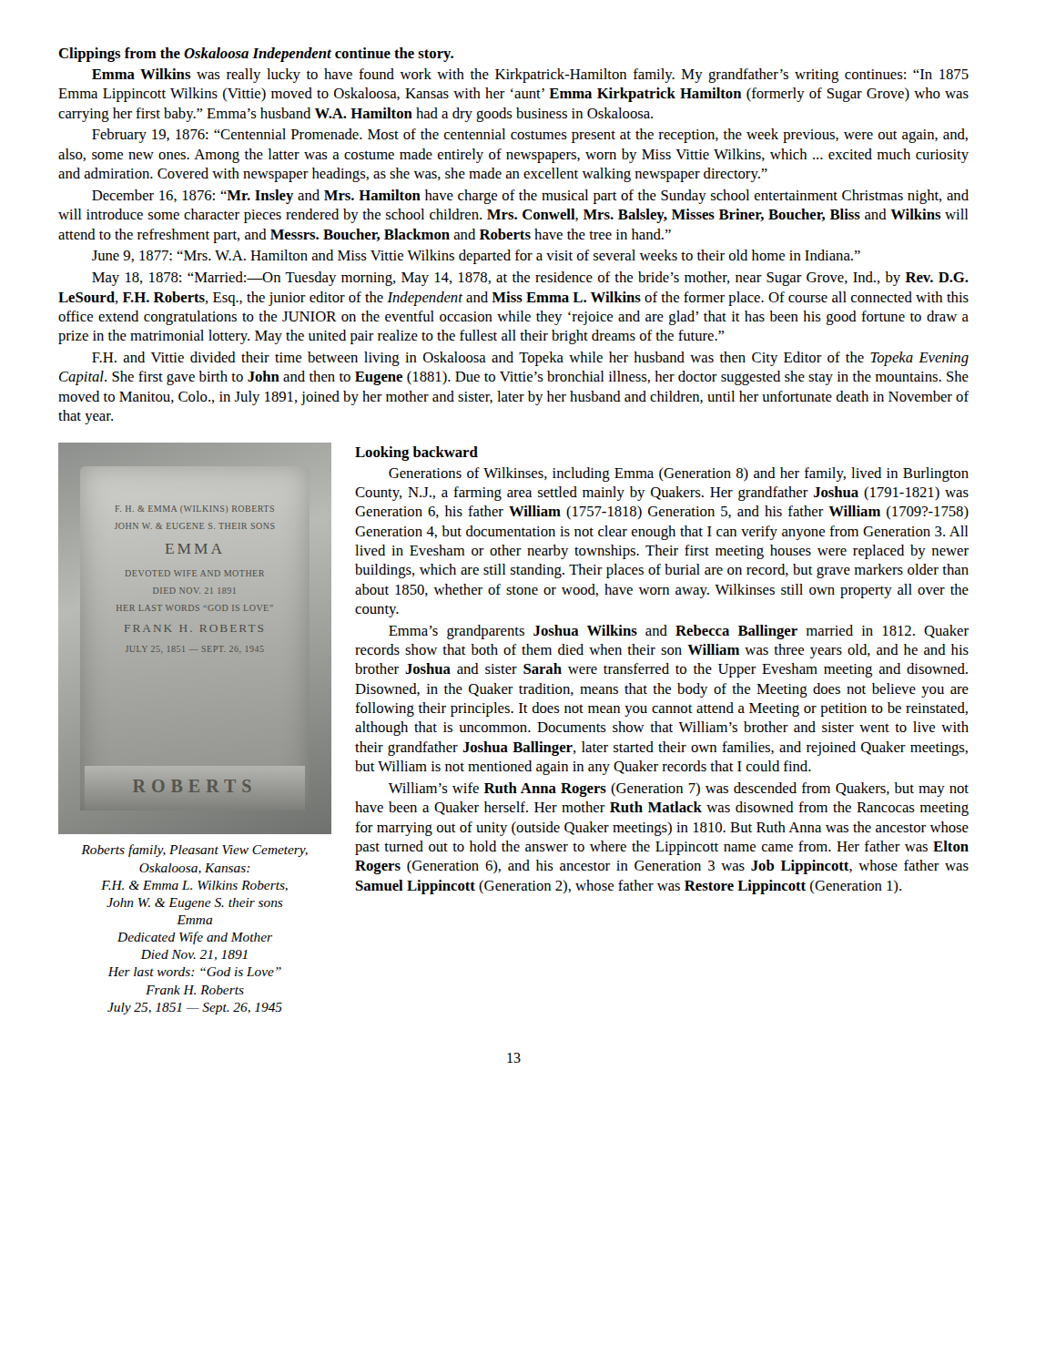Clippings from the Oskaloosa Independent continue the story.
Emma Wilkins was really lucky to have found work with the Kirkpatrick-Hamilton family. My grandfather’s writing continues: “In 1875 Emma Lippincott Wilkins (Vittie) moved to Oskaloosa, Kansas with her ‘aunt’ Emma Kirkpatrick Hamilton (formerly of Sugar Grove) who was carrying her first baby.” Emma’s husband W.A. Hamilton had a dry goods business in Oskaloosa.
February 19, 1876: “Centennial Promenade. Most of the centennial costumes present at the reception, the week previous, were out again, and, also, some new ones. Among the latter was a costume made entirely of newspapers, worn by Miss Vittie Wilkins, which ... excited much curiosity and admiration. Covered with newspaper headings, as she was, she made an excellent walking newspaper directory.”
December 16, 1876: “Mr. Insley and Mrs. Hamilton have charge of the musical part of the Sunday school entertainment Christmas night, and will introduce some character pieces rendered by the school children. Mrs. Conwell, Mrs. Balsley, Misses Briner, Boucher, Bliss and Wilkins will attend to the refreshment part, and Messrs. Boucher, Blackmon and Roberts have the tree in hand.”
June 9, 1877: “Mrs. W.A. Hamilton and Miss Vittie Wilkins departed for a visit of several weeks to their old home in Indiana.”
May 18, 1878: “Married:—On Tuesday morning, May 14, 1878, at the residence of the bride’s mother, near Sugar Grove, Ind., by Rev. D.G. LeSourd, F.H. Roberts, Esq., the junior editor of the Independent and Miss Emma L. Wilkins of the former place. Of course all connected with this office extend congratulations to the JUNIOR on the eventful occasion while they ‘rejoice and are glad’ that it has been his good fortune to draw a prize in the matrimonial lottery. May the united pair realize to the fullest all their bright dreams of the future.”
F.H. and Vittie divided their time between living in Oskaloosa and Topeka while her husband was then City Editor of the Topeka Evening Capital. She first gave birth to John and then to Eugene (1881). Due to Vittie’s bronchial illness, her doctor suggested she stay in the mountains. She moved to Manitou, Colo., in July 1891, joined by her mother and sister, later by her husband and children, until her unfortunate death in November of that year.
F. H. & EMMA (WILKINS) ROBERTS
JOHN W. & EUGENE S. THEIR SONS
EMMA
DEVOTED WIFE AND MOTHER
DIED NOV. 21 1891
HER LAST WORDS “GOD IS LOVE”
FRANK H. ROBERTS
JULY 25, 1851 — SEPT. 26, 1945
ROBERTS
Roberts family, Pleasant View Cemetery, Oskaloosa, Kansas:
F.H. & Emma L. Wilkins Roberts,
John W. & Eugene S. their sons
Emma
Dedicated Wife and Mother
Died Nov. 21, 1891
Her last words: “God is Love”
Frank H. Roberts
July 25, 1851 — Sept. 26, 1945
Looking backward
Generations of Wilkinses, including Emma (Generation 8) and her family, lived in Burlington County, N.J., a farming area settled mainly by Quakers. Her grandfather Joshua (1791-1821) was Generation 6, his father William (1757-1818) Generation 5, and his father William (1709?-1758) Generation 4, but documentation is not clear enough that I can verify anyone from Generation 3. All lived in Evesham or other nearby townships. Their first meeting houses were replaced by newer buildings, which are still standing. Their places of burial are on record, but grave markers older than about 1850, whether of stone or wood, have worn away. Wilkinses still own property all over the county.
Emma’s grandparents Joshua Wilkins and Rebecca Ballinger married in 1812. Quaker records show that both of them died when their son William was three years old, and he and his brother Joshua and sister Sarah were transferred to the Upper Evesham meeting and disowned. Disowned, in the Quaker tradition, means that the body of the Meeting does not believe you are following their principles. It does not mean you cannot attend a Meeting or petition to be reinstated, although that is uncommon. Documents show that William’s brother and sister went to live with their grandfather Joshua Ballinger, later started their own families, and rejoined Quaker meetings, but William is not mentioned again in any Quaker records that I could find.
William’s wife Ruth Anna Rogers (Generation 7) was descended from Quakers, but may not have been a Quaker herself. Her mother Ruth Matlack was disowned from the Rancocas meeting for marrying out of unity (outside Quaker meetings) in 1810. But Ruth Anna was the ancestor whose past turned out to hold the answer to where the Lippincott name came from. Her father was Elton Rogers (Generation 6), and his ancestor in Generation 3 was Job Lippincott, whose father was Samuel Lippincott (Generation 2), whose father was Restore Lippincott (Generation 1).
13